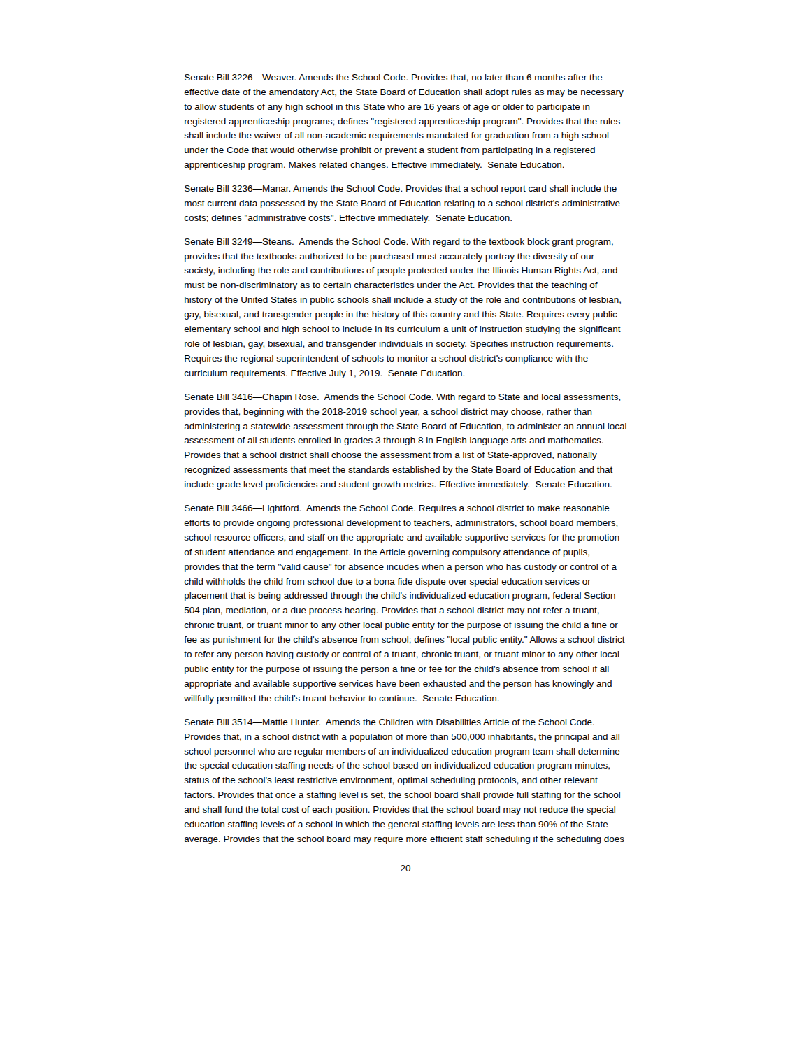Senate Bill 3226—Weaver. Amends the School Code. Provides that, no later than 6 months after the effective date of the amendatory Act, the State Board of Education shall adopt rules as may be necessary to allow students of any high school in this State who are 16 years of age or older to participate in registered apprenticeship programs; defines "registered apprenticeship program". Provides that the rules shall include the waiver of all non-academic requirements mandated for graduation from a high school under the Code that would otherwise prohibit or prevent a student from participating in a registered apprenticeship program. Makes related changes. Effective immediately. Senate Education.
Senate Bill 3236—Manar. Amends the School Code. Provides that a school report card shall include the most current data possessed by the State Board of Education relating to a school district's administrative costs; defines "administrative costs". Effective immediately. Senate Education.
Senate Bill 3249—Steans. Amends the School Code. With regard to the textbook block grant program, provides that the textbooks authorized to be purchased must accurately portray the diversity of our society, including the role and contributions of people protected under the Illinois Human Rights Act, and must be non-discriminatory as to certain characteristics under the Act. Provides that the teaching of history of the United States in public schools shall include a study of the role and contributions of lesbian, gay, bisexual, and transgender people in the history of this country and this State. Requires every public elementary school and high school to include in its curriculum a unit of instruction studying the significant role of lesbian, gay, bisexual, and transgender individuals in society. Specifies instruction requirements. Requires the regional superintendent of schools to monitor a school district's compliance with the curriculum requirements. Effective July 1, 2019. Senate Education.
Senate Bill 3416—Chapin Rose. Amends the School Code. With regard to State and local assessments, provides that, beginning with the 2018-2019 school year, a school district may choose, rather than administering a statewide assessment through the State Board of Education, to administer an annual local assessment of all students enrolled in grades 3 through 8 in English language arts and mathematics. Provides that a school district shall choose the assessment from a list of State-approved, nationally recognized assessments that meet the standards established by the State Board of Education and that include grade level proficiencies and student growth metrics. Effective immediately. Senate Education.
Senate Bill 3466—Lightford. Amends the School Code. Requires a school district to make reasonable efforts to provide ongoing professional development to teachers, administrators, school board members, school resource officers, and staff on the appropriate and available supportive services for the promotion of student attendance and engagement. In the Article governing compulsory attendance of pupils, provides that the term "valid cause" for absence incudes when a person who has custody or control of a child withholds the child from school due to a bona fide dispute over special education services or placement that is being addressed through the child's individualized education program, federal Section 504 plan, mediation, or a due process hearing. Provides that a school district may not refer a truant, chronic truant, or truant minor to any other local public entity for the purpose of issuing the child a fine or fee as punishment for the child's absence from school; defines "local public entity." Allows a school district to refer any person having custody or control of a truant, chronic truant, or truant minor to any other local public entity for the purpose of issuing the person a fine or fee for the child's absence from school if all appropriate and available supportive services have been exhausted and the person has knowingly and willfully permitted the child's truant behavior to continue. Senate Education.
Senate Bill 3514—Mattie Hunter. Amends the Children with Disabilities Article of the School Code. Provides that, in a school district with a population of more than 500,000 inhabitants, the principal and all school personnel who are regular members of an individualized education program team shall determine the special education staffing needs of the school based on individualized education program minutes, status of the school's least restrictive environment, optimal scheduling protocols, and other relevant factors. Provides that once a staffing level is set, the school board shall provide full staffing for the school and shall fund the total cost of each position. Provides that the school board may not reduce the special education staffing levels of a school in which the general staffing levels are less than 90% of the State average. Provides that the school board may require more efficient staff scheduling if the scheduling does
20